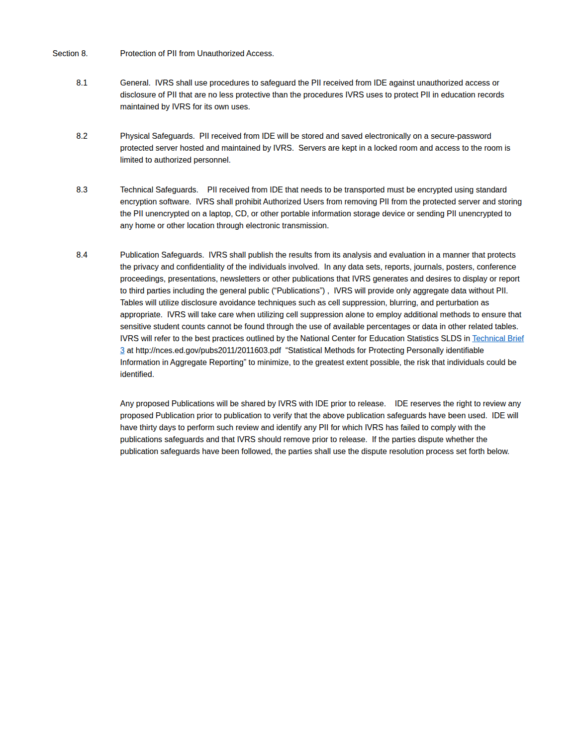Section 8. Protection of PII from Unauthorized Access.
8.1
General. IVRS shall use procedures to safeguard the PII received from IDE against unauthorized access or disclosure of PII that are no less protective than the procedures IVRS uses to protect PII in education records maintained by IVRS for its own uses.
8.2
Physical Safeguards. PII received from IDE will be stored and saved electronically on a secure-password protected server hosted and maintained by IVRS. Servers are kept in a locked room and access to the room is limited to authorized personnel.
8.3
Technical Safeguards. PII received from IDE that needs to be transported must be encrypted using standard encryption software. IVRS shall prohibit Authorized Users from removing PII from the protected server and storing the PII unencrypted on a laptop, CD, or other portable information storage device or sending PII unencrypted to any home or other location through electronic transmission.
8.4
Publication Safeguards. IVRS shall publish the results from its analysis and evaluation in a manner that protects the privacy and confidentiality of the individuals involved. In any data sets, reports, journals, posters, conference proceedings, presentations, newsletters or other publications that IVRS generates and desires to display or report to third parties including the general public (“Publications”) , IVRS will provide only aggregate data without PII. Tables will utilize disclosure avoidance techniques such as cell suppression, blurring, and perturbation as appropriate. IVRS will take care when utilizing cell suppression alone to employ additional methods to ensure that sensitive student counts cannot be found through the use of available percentages or data in other related tables. IVRS will refer to the best practices outlined by the National Center for Education Statistics SLDS in Technical Brief 3 at http://nces.ed.gov/pubs2011/2011603.pdf “Statistical Methods for Protecting Personally identifiable Information in Aggregate Reporting” to minimize, to the greatest extent possible, the risk that individuals could be identified.
Any proposed Publications will be shared by IVRS with IDE prior to release. IDE reserves the right to review any proposed Publication prior to publication to verify that the above publication safeguards have been used. IDE will have thirty days to perform such review and identify any PII for which IVRS has failed to comply with the publications safeguards and that IVRS should remove prior to release. If the parties dispute whether the publication safeguards have been followed, the parties shall use the dispute resolution process set forth below.